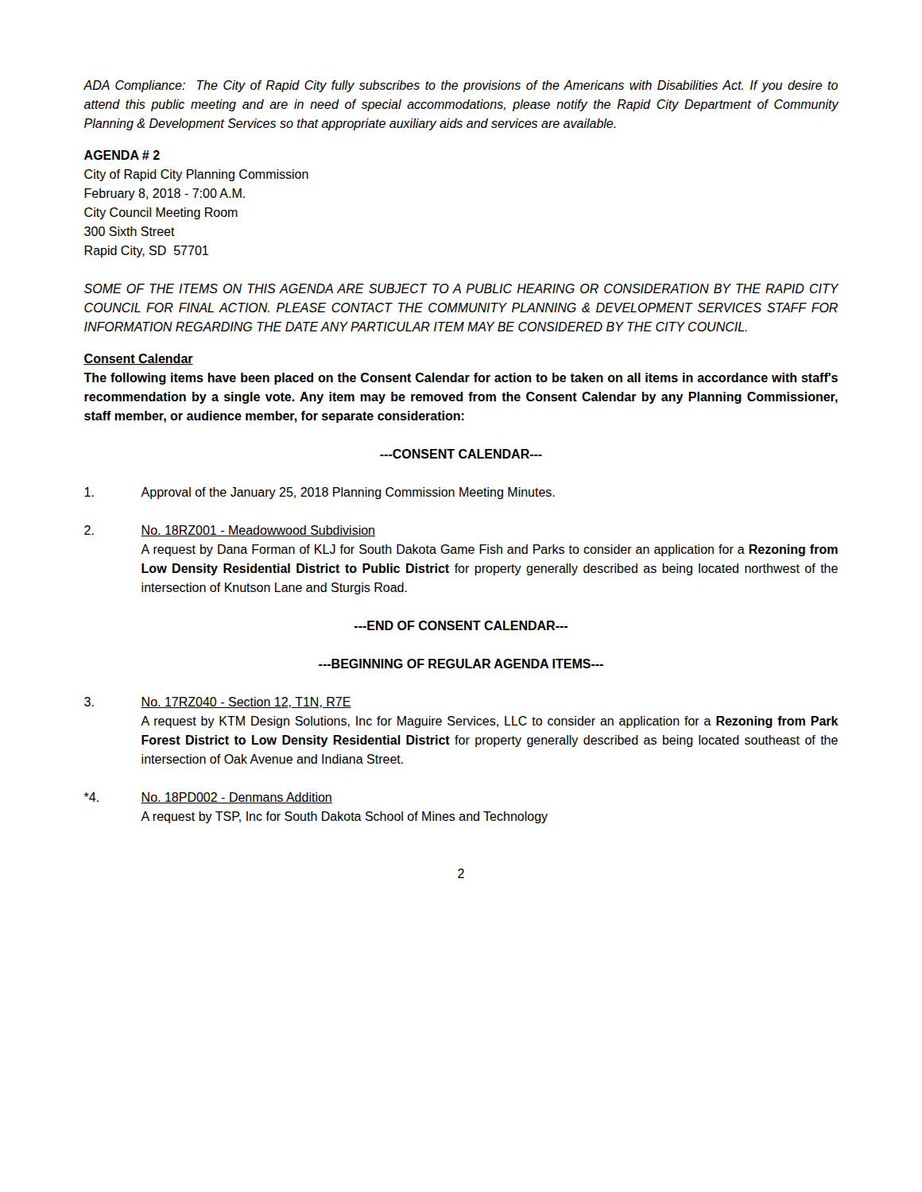ADA Compliance: The City of Rapid City fully subscribes to the provisions of the Americans with Disabilities Act. If you desire to attend this public meeting and are in need of special accommodations, please notify the Rapid City Department of Community Planning & Development Services so that appropriate auxiliary aids and services are available.
AGENDA # 2
City of Rapid City Planning Commission
February 8, 2018 - 7:00 A.M.
City Council Meeting Room
300 Sixth Street
Rapid City, SD 57701
SOME OF THE ITEMS ON THIS AGENDA ARE SUBJECT TO A PUBLIC HEARING OR CONSIDERATION BY THE RAPID CITY COUNCIL FOR FINAL ACTION. PLEASE CONTACT THE COMMUNITY PLANNING & DEVELOPMENT SERVICES STAFF FOR INFORMATION REGARDING THE DATE ANY PARTICULAR ITEM MAY BE CONSIDERED BY THE CITY COUNCIL.
Consent Calendar
The following items have been placed on the Consent Calendar for action to be taken on all items in accordance with staff's recommendation by a single vote. Any item may be removed from the Consent Calendar by any Planning Commissioner, staff member, or audience member, for separate consideration:
---CONSENT CALENDAR---
1.
Approval of the January 25, 2018 Planning Commission Meeting Minutes.
2.
No. 18RZ001 - Meadowwood Subdivision
A request by Dana Forman of KLJ for South Dakota Game Fish and Parks to consider an application for a Rezoning from Low Density Residential District to Public District for property generally described as being located northwest of the intersection of Knutson Lane and Sturgis Road.
---END OF CONSENT CALENDAR---
---BEGINNING OF REGULAR AGENDA ITEMS---
3.
No. 17RZ040 - Section 12, T1N, R7E
A request by KTM Design Solutions, Inc for Maguire Services, LLC to consider an application for a Rezoning from Park Forest District to Low Density Residential District for property generally described as being located southeast of the intersection of Oak Avenue and Indiana Street.
*4.
No. 18PD002 - Denmans Addition
A request by TSP, Inc for South Dakota School of Mines and Technology
2